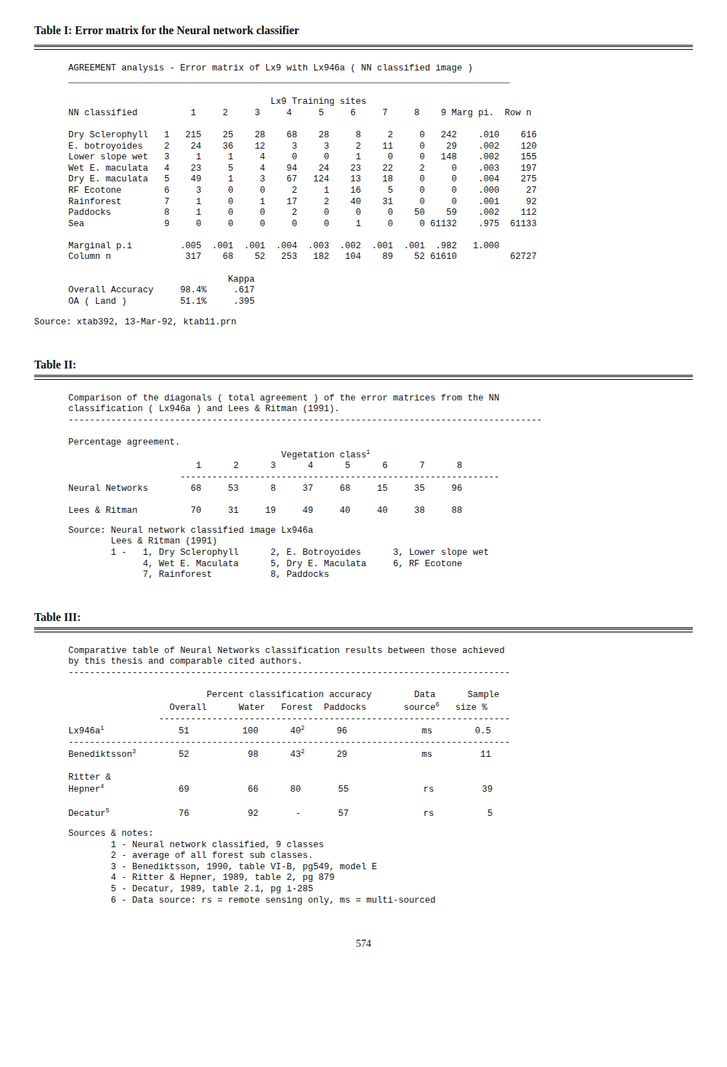Table I: Error matrix for the Neural network classifier
AGREEMENT analysis - Error matrix of Lx9 with Lx946a ( NN classified image )
___________________________________________________________________________________

                                      Lx9 Training sites
NN classified          1     2     3     4     5     6     7     8    9 Marg pi.  Row n

Dry Sclerophyll   1   215    25    28    68    28     8     2     0   242    .010    616
E. botroyoides    2    24    36    12     3     3     2    11     0    29    .002    120
Lower slope wet   3     1     1     4     0     0     1     0     0   148    .002    155
Wet E. maculata   4    23     5     4    94    24    23    22     2     0    .003    197
Dry E. maculata   5    49     1     3    67   124    13    18     0     0    .004    275
RF Ecotone        6     3     0     0     2     1    16     5     0     0    .000     27
Rainforest        7     1     0     1    17     2    40    31     0     0    .001     92
Paddocks          8     1     0     0     2     0     0     0    50    59    .002    112
Sea               9     0     0     0     0     0     1     0     0 61132    .975  61133

Marginal p.i         .005  .001  .001  .004  .003  .002  .001  .001  .982   1.000
Column n              317    68    52   253   182   104    89    52 61610          62727

                              Kappa
Overall Accuracy     98.4%     .617
OA ( Land )          51.1%     .395
Source: xtab392, 13-Mar-92, ktab11.prn
Table II:
Comparison of the diagonals ( total agreement ) of the error matrices from the NN
classification ( Lx946a ) and Lees & Ritman (1991).
-----------------------------------------------------------------------------------------

Percentage agreement.
                                        Vegetation class1
                        1      2      3      4      5      6      7      8
                     ------------------------------------------------------------
Neural Networks        68     53      8     37     68     15     35     96

Lees & Ritman          70     31     19     49     40     40     38     88
Source: Neural network classified image Lx946a
        Lees & Ritman (1991)
        1 -   1, Dry Sclerophyll      2, E. Botroyoides      3, Lower slope wet
              4, Wet E. Maculata      5, Dry E. Maculata     6, RF Ecotone
              7, Rainforest           8, Paddocks
Table III:
Comparative table of Neural Networks classification results between those achieved
by this thesis and comparable cited authors.
-----------------------------------------------------------------------------------

                          Percent classification accuracy        Data      Sample
                   Overall      Water   Forest  Paddocks       source6   size %
                 ------------------------------------------------------------------
Lx946a1              51          100      402      96              ms        0.5
-----------------------------------------------------------------------------------
Benediktsson3        52           98      432      29              ms         11

Ritter &
Hepner4              69           66      80       55              rs         39

Decatur5             76           92       -       57              rs          5
Sources & notes:
        1 - Neural network classified, 9 classes
        2 - average of all forest sub classes.
        3 - Benediktsson, 1990, table VI-B, pg549, model E
        4 - Ritter & Hepner, 1989, table 2, pg 879
        5 - Decatur, 1989, table 2.1, pg i-285
        6 - Data source: rs = remote sensing only, ms = multi-sourced
574